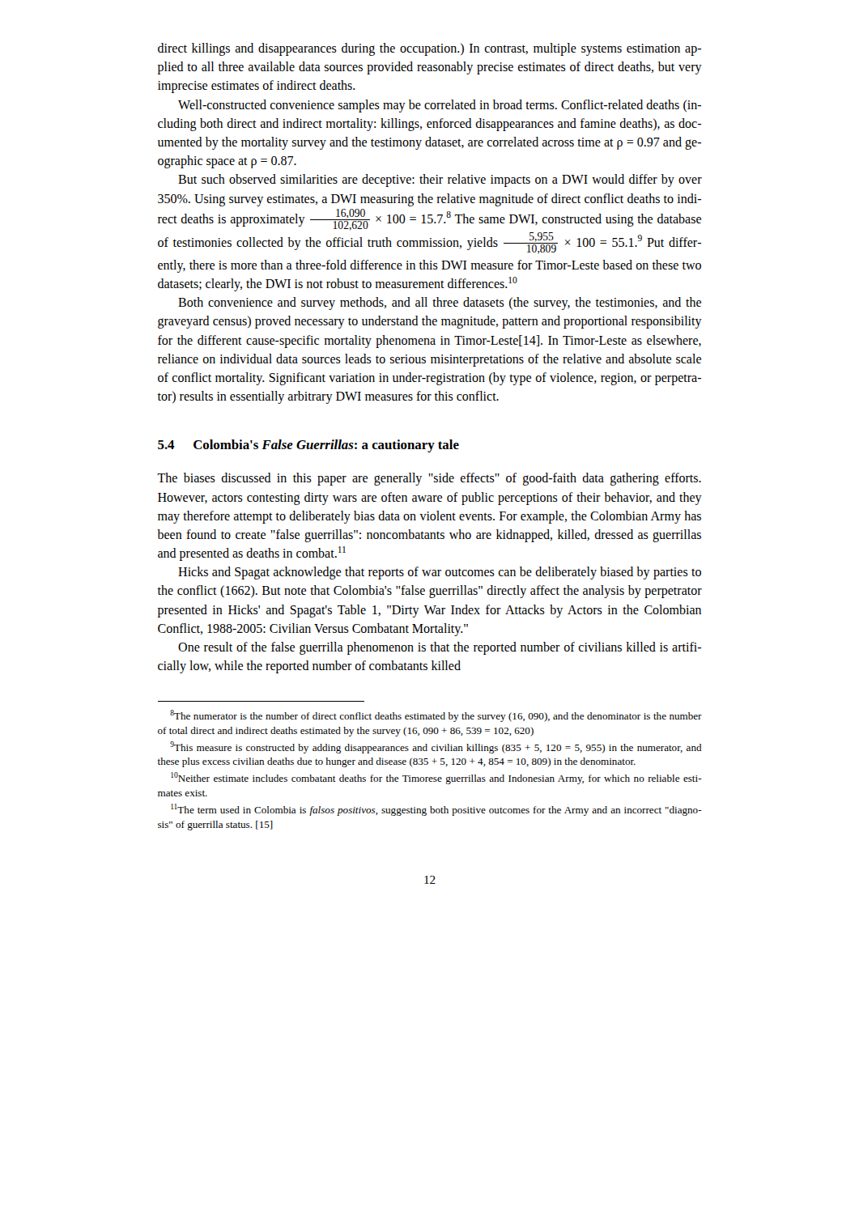direct killings and disappearances during the occupation.) In contrast, multiple systems estimation applied to all three available data sources provided reasonably precise estimates of direct deaths, but very imprecise estimates of indirect deaths.
Well-constructed convenience samples may be correlated in broad terms. Conflict-related deaths (including both direct and indirect mortality: killings, enforced disappearances and famine deaths), as documented by the mortality survey and the testimony dataset, are correlated across time at ρ = 0.97 and geographic space at ρ = 0.87.
But such observed similarities are deceptive: their relative impacts on a DWI would differ by over 350%. Using survey estimates, a DWI measuring the relative magnitude of direct conflict deaths to indirect deaths is approximately 16,090102,620 × 100 = 15.7.8 The same DWI, constructed using the database of testimonies collected by the official truth commission, yields 5,95510,809 × 100 = 55.1.9 Put differently, there is more than a three-fold difference in this DWI measure for Timor-Leste based on these two datasets; clearly, the DWI is not robust to measurement differences.10
Both convenience and survey methods, and all three datasets (the survey, the testimonies, and the graveyard census) proved necessary to understand the magnitude, pattern and proportional responsibility for the different cause-specific mortality phenomena in Timor-Leste[14]. In Timor-Leste as elsewhere, reliance on individual data sources leads to serious misinterpretations of the relative and absolute scale of conflict mortality. Significant variation in under-registration (by type of violence, region, or perpetrator) results in essentially arbitrary DWI measures for this conflict.
5.4 Colombia's False Guerrillas: a cautionary tale
The biases discussed in this paper are generally "side effects" of good-faith data gathering efforts. However, actors contesting dirty wars are often aware of public perceptions of their behavior, and they may therefore attempt to deliberately bias data on violent events. For example, the Colombian Army has been found to create "false guerrillas": noncombatants who are kidnapped, killed, dressed as guerrillas and presented as deaths in combat.11
Hicks and Spagat acknowledge that reports of war outcomes can be deliberately biased by parties to the conflict (1662). But note that Colombia's "false guerrillas" directly affect the analysis by perpetrator presented in Hicks' and Spagat's Table 1, "Dirty War Index for Attacks by Actors in the Colombian Conflict, 1988-2005: Civilian Versus Combatant Mortality."
One result of the false guerrilla phenomenon is that the reported number of civilians killed is artificially low, while the reported number of combatants killed
8The numerator is the number of direct conflict deaths estimated by the survey (16, 090), and the denominator is the number of total direct and indirect deaths estimated by the survey (16, 090 + 86, 539 = 102, 620)
9This measure is constructed by adding disappearances and civilian killings (835 + 5, 120 = 5, 955) in the numerator, and these plus excess civilian deaths due to hunger and disease (835 + 5, 120 + 4, 854 = 10, 809) in the denominator.
10Neither estimate includes combatant deaths for the Timorese guerrillas and Indonesian Army, for which no reliable estimates exist.
11The term used in Colombia is falsos positivos, suggesting both positive outcomes for the Army and an incorrect "diagnosis" of guerrilla status. [15]
12